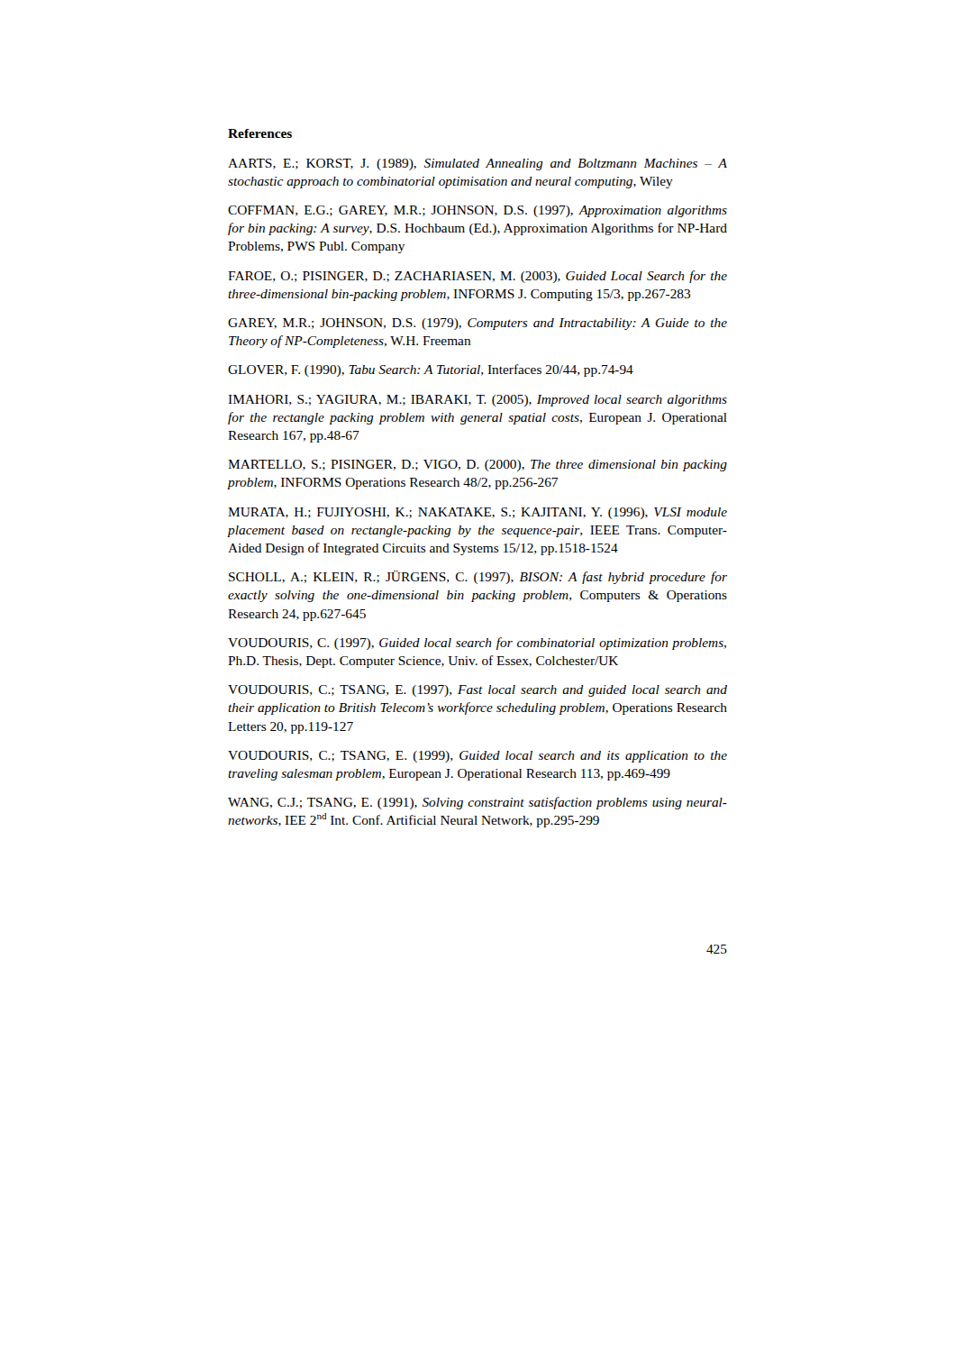References
AARTS, E.; KORST, J. (1989), Simulated Annealing and Boltzmann Machines – A stochastic approach to combinatorial optimisation and neural computing, Wiley
COFFMAN, E.G.; GAREY, M.R.; JOHNSON, D.S. (1997), Approximation algorithms for bin packing: A survey, D.S. Hochbaum (Ed.), Approximation Algorithms for NP-Hard Problems, PWS Publ. Company
FAROE, O.; PISINGER, D.; ZACHARIASEN, M. (2003), Guided Local Search for the three-dimensional bin-packing problem, INFORMS J. Computing 15/3, pp.267-283
GAREY, M.R.; JOHNSON, D.S. (1979), Computers and Intractability: A Guide to the Theory of NP-Completeness, W.H. Freeman
GLOVER, F. (1990), Tabu Search: A Tutorial, Interfaces 20/44, pp.74-94
IMAHORI, S.; YAGIURA, M.; IBARAKI, T. (2005), Improved local search algorithms for the rectangle packing problem with general spatial costs, European J. Operational Research 167, pp.48-67
MARTELLO, S.; PISINGER, D.; VIGO, D. (2000), The three dimensional bin packing problem, INFORMS Operations Research 48/2, pp.256-267
MURATA, H.; FUJIYOSHI, K.; NAKATAKE, S.; KAJITANI, Y. (1996), VLSI module placement based on rectangle-packing by the sequence-pair, IEEE Trans. Computer-Aided Design of Integrated Circuits and Systems 15/12, pp.1518-1524
SCHOLL, A.; KLEIN, R.; JÜRGENS, C. (1997), BISON: A fast hybrid procedure for exactly solving the one-dimensional bin packing problem, Computers & Operations Research 24, pp.627-645
VOUDOURIS, C. (1997), Guided local search for combinatorial optimization problems, Ph.D. Thesis, Dept. Computer Science, Univ. of Essex, Colchester/UK
VOUDOURIS, C.; TSANG, E. (1997), Fast local search and guided local search and their application to British Telecom’s workforce scheduling problem, Operations Research Letters 20, pp.119-127
VOUDOURIS, C.; TSANG, E. (1999), Guided local search and its application to the traveling salesman problem, European J. Operational Research 113, pp.469-499
WANG, C.J.; TSANG, E. (1991), Solving constraint satisfaction problems using neural-networks, IEE 2nd Int. Conf. Artificial Neural Network, pp.295-299
425